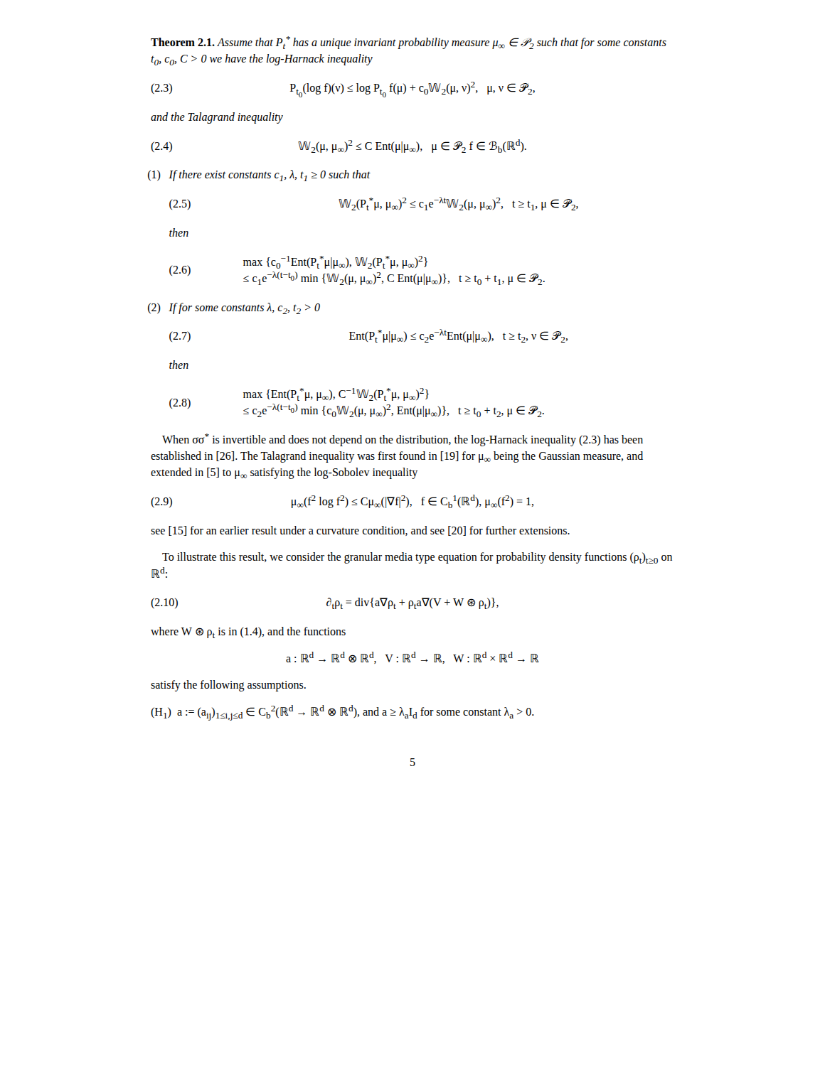Theorem 2.1. Assume that Pt* has a unique invariant probability measure μ∞ ∈ 𝒫2 such that for some constants t0, c0, C > 0 we have the log-Harnack inequality
(2.3) Pt0(log f)(ν) ≤ log Pt0 f(μ) + c0𝕎2(μ, ν)2, μ, ν ∈ 𝒫2,
and the Talagrand inequality
(2.4) 𝕎2(μ, μ∞)2 ≤ C Ent(μ|μ∞), μ ∈ 𝒫2 f ∈ ℬb(ℝd).
If there exist constants c1, λ, t1 ≥ 0 such that
(2.5) 𝕎2(Pt*μ, μ∞)2 ≤ c1e−λt𝕎2(μ, μ∞)2, t ≥ t1, μ ∈ 𝒫2,
then
(2.6) max {c0−1Ent(Pt*μ|μ∞), 𝕎2(Pt*μ, μ∞)2}
≤ c1e−λ(t−t0) min {𝕎2(μ, μ∞)2, C Ent(μ|μ∞)}, t ≥ t0 + t1, μ ∈ 𝒫2.
If for some constants λ, c2, t2 > 0
(2.7) Ent(Pt*μ|μ∞) ≤ c2e−λtEnt(μ|μ∞), t ≥ t2, ν ∈ 𝒫2,
then
(2.8) max {Ent(Pt*μ, μ∞), C−1𝕎2(Pt*μ, μ∞)2}
≤ c2e−λ(t−t0) min {c0𝕎2(μ, μ∞)2, Ent(μ|μ∞)}, t ≥ t0 + t2, μ ∈ 𝒫2.
When σσ* is invertible and does not depend on the distribution, the log-Harnack inequality (2.3) has been established in [26]. The Talagrand inequality was first found in [19] for μ∞ being the Gaussian measure, and extended in [5] to μ∞ satisfying the log-Sobolev inequality
(2.9) μ∞(f2 log f2) ≤ Cμ∞(|∇f|2), f ∈ Cb1(ℝd), μ∞(f2) = 1,
see [15] for an earlier result under a curvature condition, and see [20] for further extensions.
To illustrate this result, we consider the granular media type equation for probability density functions (ρt)t≥0 on ℝd:
(2.10) ∂tρt = div{a∇ρt + ρta∇(V + W ⊛ ρt)},
where W ⊛ ρt is in (1.4), and the functions
a : ℝd → ℝd ⊗ ℝd, V : ℝd → ℝ, W : ℝd × ℝd → ℝ
satisfy the following assumptions.
(H1) a := (aij)1≤i,j≤d ∈ Cb2(ℝd → ℝd ⊗ ℝd), and a ≥ λaId for some constant λa > 0.
5